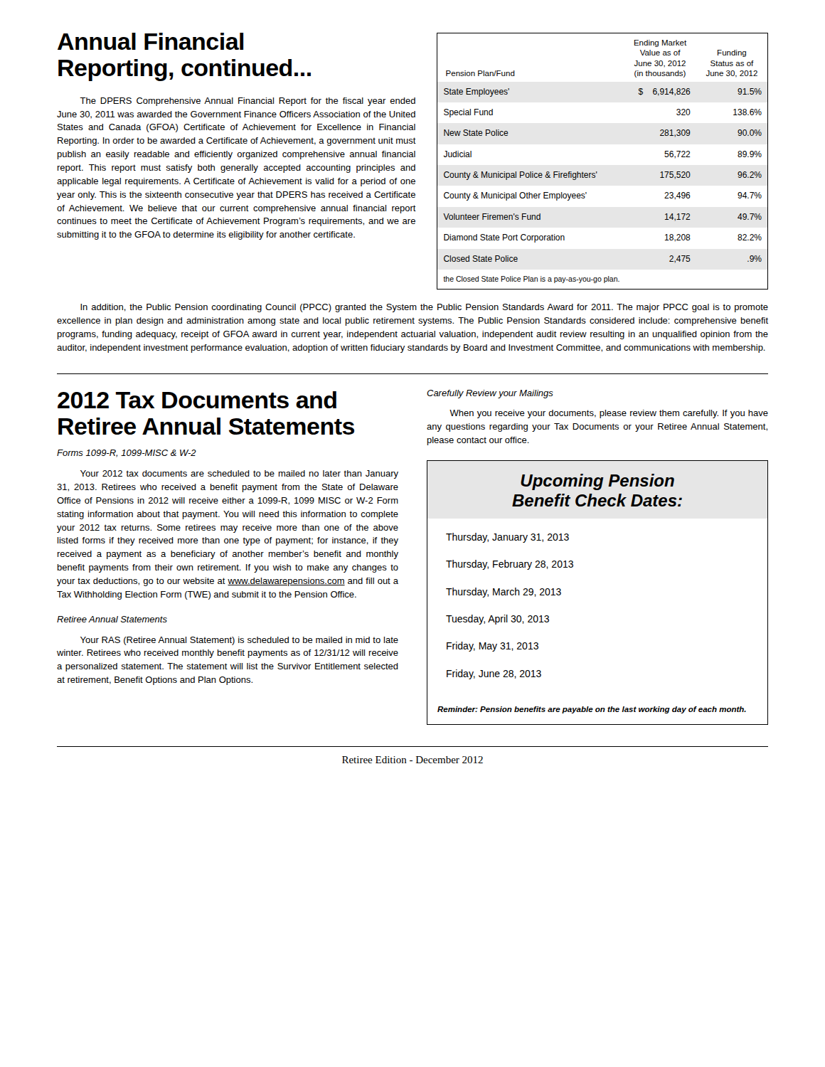Annual Financial
Reporting, continued...
The DPERS Comprehensive Annual Financial Report for the fiscal year ended June 30, 2011 was awarded the Government Finance Officers Association of the United States and Canada (GFOA) Certificate of Achievement for Excellence in Financial Reporting. In order to be awarded a Certificate of Achievement, a government unit must publish an easily readable and efficiently organized comprehensive annual financial report. This report must satisfy both generally accepted accounting principles and applicable legal requirements. A Certificate of Achievement is valid for a period of one year only. This is the sixteenth consecutive year that DPERS has received a Certificate of Achievement. We believe that our current comprehensive annual financial report continues to meet the Certificate of Achievement Program’s requirements, and we are submitting it to the GFOA to determine its eligibility for another certificate.
| Pension Plan/Fund | Ending Market Value as of June 30, 2012 (in thousands) | Funding Status as of June 30, 2012 |
| --- | --- | --- |
| State Employees' | $ 6,914,826 | 91.5% |
| Special Fund | 320 | 138.6% |
| New State Police | 281,309 | 90.0% |
| Judicial | 56,722 | 89.9% |
| County & Municipal Police & Firefighters' | 175,520 | 96.2% |
| County & Municipal Other Employees' | 23,496 | 94.7% |
| Volunteer Firemen's Fund | 14,172 | 49.7% |
| Diamond State Port Corporation | 18,208 | 82.2% |
| Closed State Police | 2,475 | .9% |
| the Closed State Police Plan is a pay-as-you-go plan. |
In addition, the Public Pension coordinating Council (PPCC) granted the System the Public Pension Standards Award for 2011. The major PPCC goal is to promote excellence in plan design and administration among state and local public retirement systems. The Public Pension Standards considered include: comprehensive benefit programs, funding adequacy, receipt of GFOA award in current year, independent actuarial valuation, independent audit review resulting in an unqualified opinion from the auditor, independent investment performance evaluation, adoption of written fiduciary standards by Board and Investment Committee, and communications with membership.
2012 Tax Documents and
Retiree Annual Statements
Forms 1099-R, 1099-MISC & W-2
Your 2012 tax documents are scheduled to be mailed no later than January 31, 2013. Retirees who received a benefit payment from the State of Delaware Office of Pensions in 2012 will receive either a 1099-R, 1099 MISC or W-2 Form stating information about that payment. You will need this information to complete your 2012 tax returns. Some retirees may receive more than one of the above listed forms if they received more than one type of payment; for instance, if they received a payment as a beneficiary of another member’s benefit and monthly benefit payments from their own retirement. If you wish to make any changes to your tax deductions, go to our website at www.delawarepensions.com and fill out a Tax Withholding Election Form (TWE) and submit it to the Pension Office.
Retiree Annual Statements
Your RAS (Retiree Annual Statement) is scheduled to be mailed in mid to late winter. Retirees who received monthly benefit payments as of 12/31/12 will receive a personalized statement. The statement will list the Survivor Entitlement selected at retirement, Benefit Options and Plan Options.
Carefully Review your Mailings
When you receive your documents, please review them carefully. If you have any questions regarding your Tax Documents or your Retiree Annual Statement, please contact our office.
Upcoming Pension
Benefit Check Dates:
Thursday, January 31, 2013
Thursday, February 28, 2013
Thursday, March 29, 2013
Tuesday, April 30, 2013
Friday, May 31, 2013
Friday, June 28, 2013
Reminder: Pension benefits are payable on the last working day of each month.
Retiree Edition - December 2012